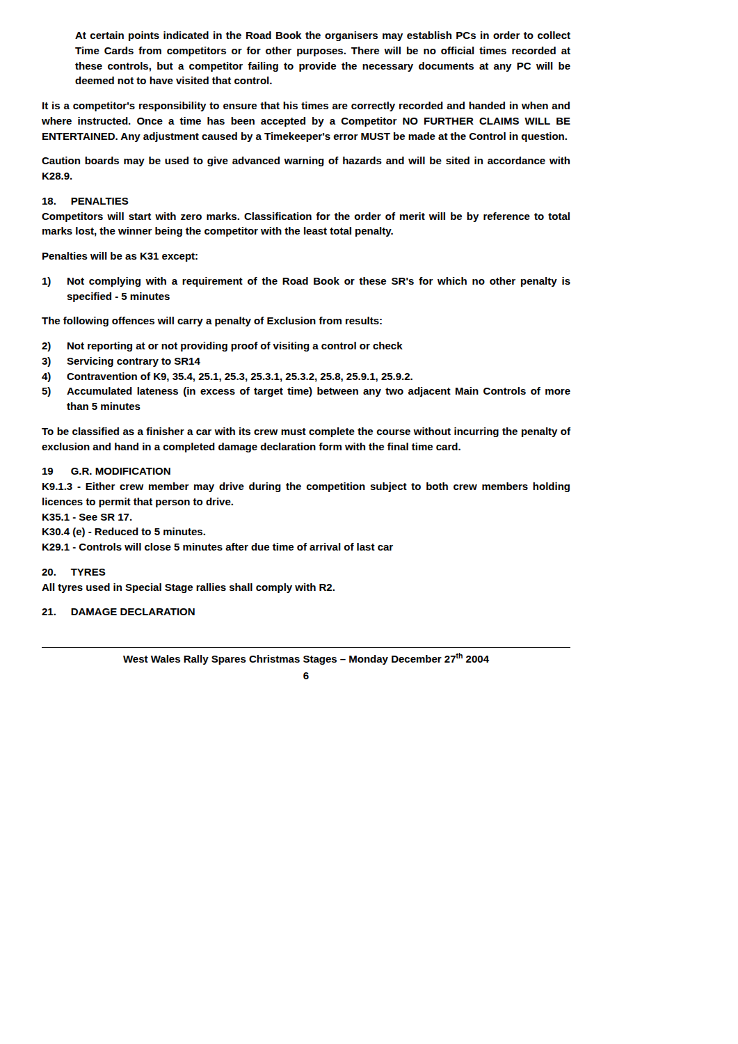At certain points indicated in the Road Book the organisers may establish PCs in order to collect Time Cards from competitors or for other purposes. There will be no official times recorded at these controls, but a competitor failing to provide the necessary documents at any PC will be deemed not to have visited that control.
It is a competitor's responsibility to ensure that his times are correctly recorded and handed in when and where instructed. Once a time has been accepted by a Competitor NO FURTHER CLAIMS WILL BE ENTERTAINED. Any adjustment caused by a Timekeeper's error MUST be made at the Control in question.
Caution boards may be used to give advanced warning of hazards and will be sited in accordance with K28.9.
18. PENALTIES
Competitors will start with zero marks. Classification for the order of merit will be by reference to total marks lost, the winner being the competitor with the least total penalty.
Penalties will be as K31 except:
1) Not complying with a requirement of the Road Book or these SR's for which no other penalty is specified - 5 minutes
The following offences will carry a penalty of Exclusion from results:
2) Not reporting at or not providing proof of visiting a control or check
3) Servicing contrary to SR14
4) Contravention of K9, 35.4, 25.1, 25.3, 25.3.1, 25.3.2, 25.8, 25.9.1, 25.9.2.
5) Accumulated lateness (in excess of target time) between any two adjacent Main Controls of more than 5 minutes
To be classified as a finisher a car with its crew must complete the course without incurring the penalty of exclusion and hand in a completed damage declaration form with the final time card.
19 G.R. MODIFICATION
K9.1.3 - Either crew member may drive during the competition subject to both crew members holding licences to permit that person to drive.
K35.1 - See SR 17.
K30.4 (e) - Reduced to 5 minutes.
K29.1 - Controls will close 5 minutes after due time of arrival of last car
20. TYRES
All tyres used in Special Stage rallies shall comply with R2.
21. DAMAGE DECLARATION
West Wales Rally Spares Christmas Stages – Monday December 27th 2004
6